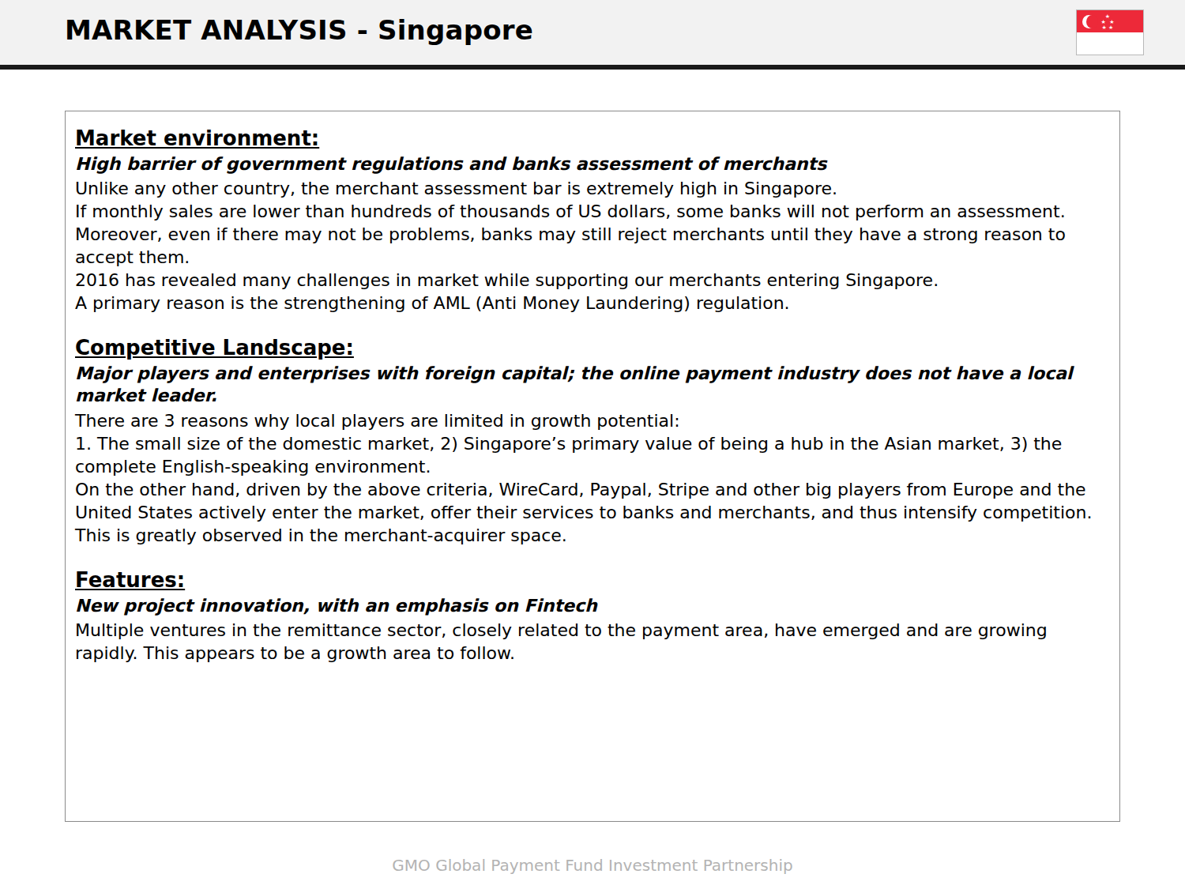MARKET ANALYSIS - Singapore
★
★ ★
★ ★
Market environment:
High barrier of government regulations and banks assessment of merchants
Unlike any other country, the merchant assessment bar is extremely high in Singapore.
If monthly sales are lower than hundreds of thousands of US dollars, some banks will not perform an assessment. Moreover, even if there may not be problems, banks may still reject merchants until they have a strong reason to accept them.
2016 has revealed many challenges in market while supporting our merchants entering Singapore.
A primary reason is the strengthening of AML (Anti Money Laundering) regulation.
Competitive Landscape:
Major players and enterprises with foreign capital; the online payment industry does not have a local market leader.
There are 3 reasons why local players are limited in growth potential:
1. The small size of the domestic market, 2) Singapore’s primary value of being a hub in the Asian market, 3) the complete English-speaking environment.
On the other hand, driven by the above criteria, WireCard, Paypal, Stripe and other big players from Europe and the United States actively enter the market, offer their services to banks and merchants, and thus intensify competition. This is greatly observed in the merchant-acquirer space.
Features:
New project innovation, with an emphasis on Fintech
Multiple ventures in the remittance sector, closely related to the payment area, have emerged and are growing rapidly. This appears to be a growth area to follow.
GMO Global Payment Fund Investment Partnership